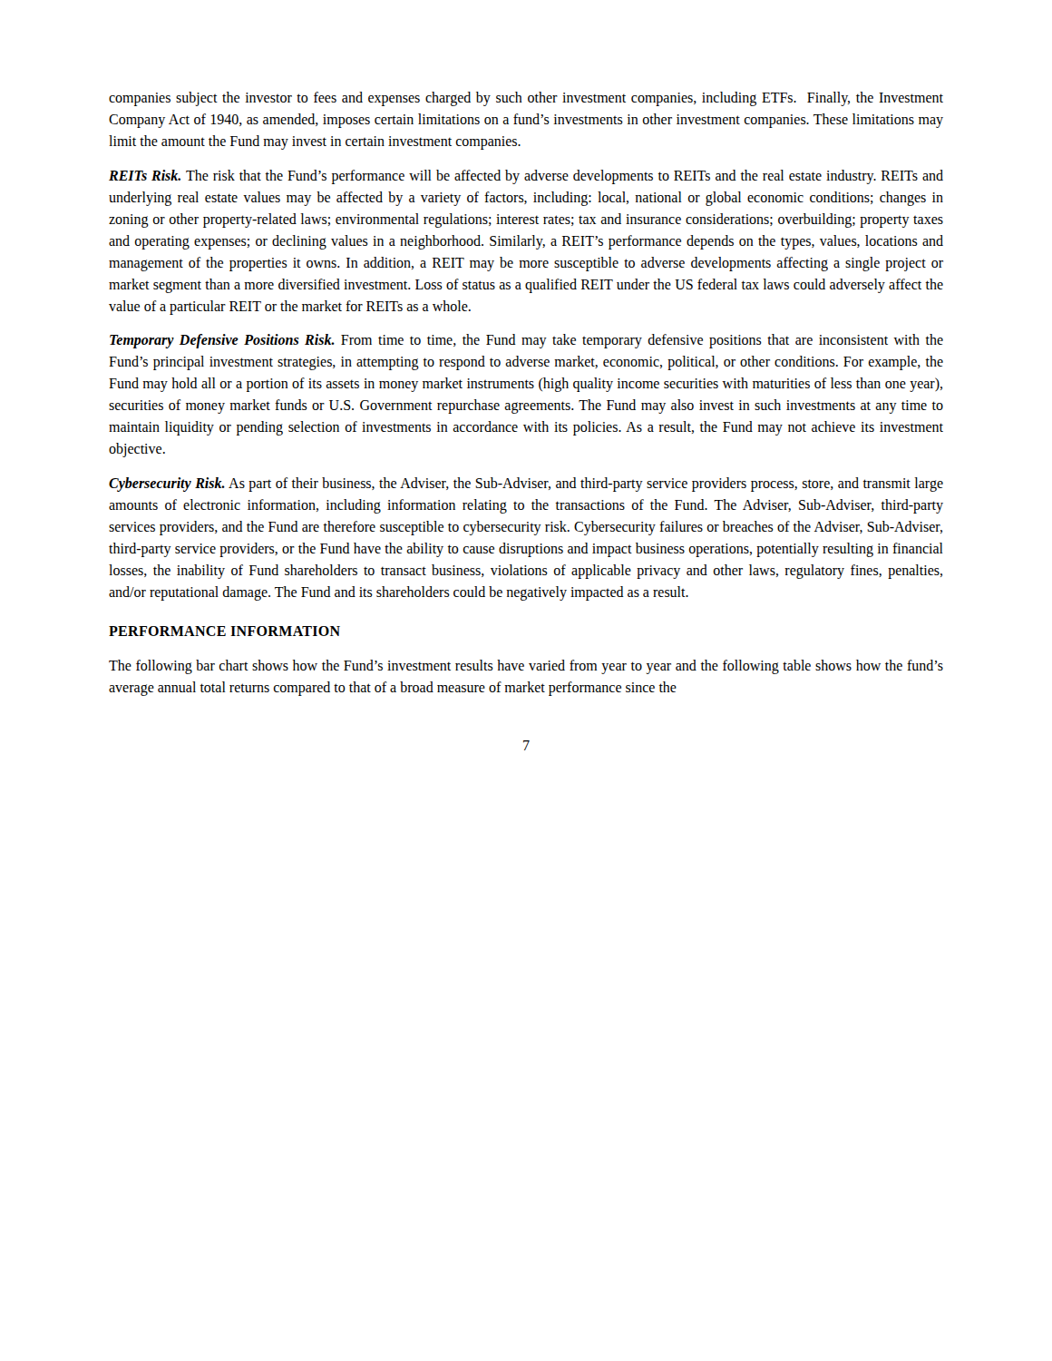companies subject the investor to fees and expenses charged by such other investment companies, including ETFs. Finally, the Investment Company Act of 1940, as amended, imposes certain limitations on a fund’s investments in other investment companies. These limitations may limit the amount the Fund may invest in certain investment companies.
REITs Risk. The risk that the Fund’s performance will be affected by adverse developments to REITs and the real estate industry. REITs and underlying real estate values may be affected by a variety of factors, including: local, national or global economic conditions; changes in zoning or other property-related laws; environmental regulations; interest rates; tax and insurance considerations; overbuilding; property taxes and operating expenses; or declining values in a neighborhood. Similarly, a REIT’s performance depends on the types, values, locations and management of the properties it owns. In addition, a REIT may be more susceptible to adverse developments affecting a single project or market segment than a more diversified investment. Loss of status as a qualified REIT under the US federal tax laws could adversely affect the value of a particular REIT or the market for REITs as a whole.
Temporary Defensive Positions Risk. From time to time, the Fund may take temporary defensive positions that are inconsistent with the Fund’s principal investment strategies, in attempting to respond to adverse market, economic, political, or other conditions. For example, the Fund may hold all or a portion of its assets in money market instruments (high quality income securities with maturities of less than one year), securities of money market funds or U.S. Government repurchase agreements. The Fund may also invest in such investments at any time to maintain liquidity or pending selection of investments in accordance with its policies. As a result, the Fund may not achieve its investment objective.
Cybersecurity Risk. As part of their business, the Adviser, the Sub-Adviser, and third-party service providers process, store, and transmit large amounts of electronic information, including information relating to the transactions of the Fund. The Adviser, Sub-Adviser, third-party services providers, and the Fund are therefore susceptible to cybersecurity risk. Cybersecurity failures or breaches of the Adviser, Sub-Adviser, third-party service providers, or the Fund have the ability to cause disruptions and impact business operations, potentially resulting in financial losses, the inability of Fund shareholders to transact business, violations of applicable privacy and other laws, regulatory fines, penalties, and/or reputational damage. The Fund and its shareholders could be negatively impacted as a result.
PERFORMANCE INFORMATION
The following bar chart shows how the Fund’s investment results have varied from year to year and the following table shows how the fund’s average annual total returns compared to that of a broad measure of market performance since the
7